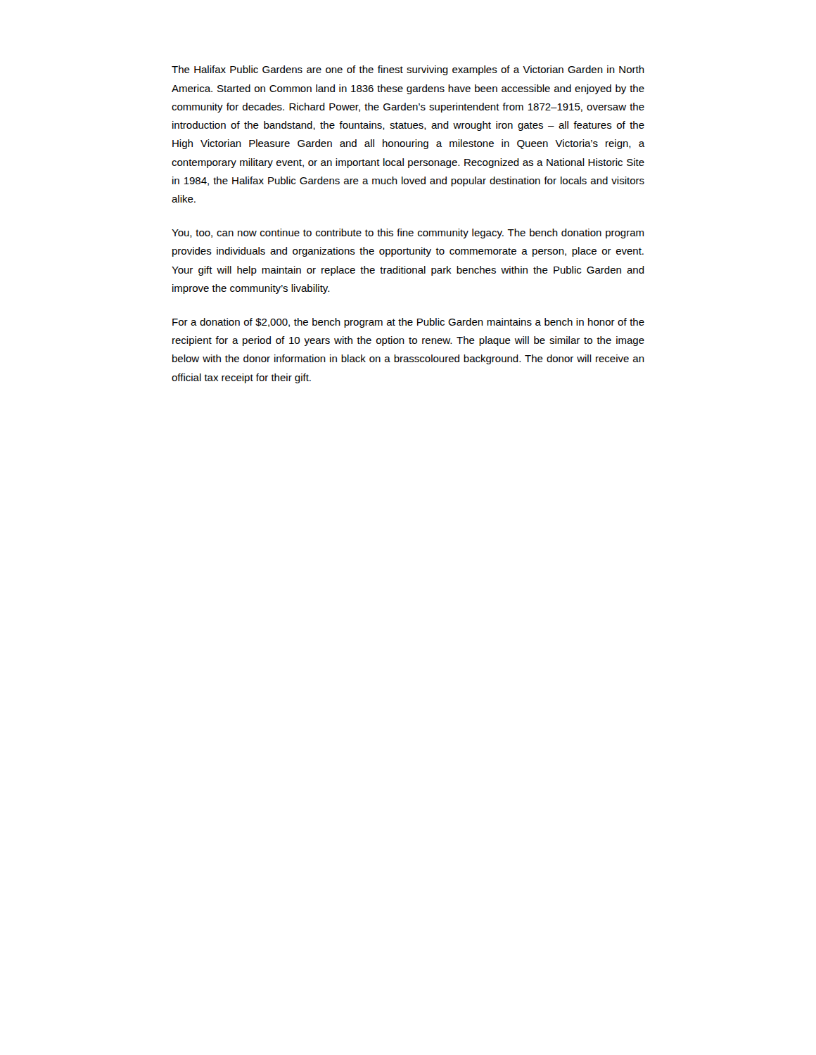The Halifax Public Gardens are one of the finest surviving examples of a Victorian Garden in North America. Started on Common land in 1836 these gardens have been accessible and enjoyed by the community for decades. Richard Power, the Garden’s superintendent from 1872–1915, oversaw the introduction of the bandstand, the fountains, statues, and wrought iron gates – all features of the High Victorian Pleasure Garden and all honouring a milestone in Queen Victoria’s reign, a contemporary military event, or an important local personage. Recognized as a National Historic Site in 1984, the Halifax Public Gardens are a much loved and popular destination for locals and visitors alike.
You, too, can now continue to contribute to this fine community legacy. The bench donation program provides individuals and organizations the opportunity to commemorate a person, place or event. Your gift will help maintain or replace the traditional park benches within the Public Garden and improve the community’s livability.
For a donation of $2,000, the bench program at the Public Garden maintains a bench in honor of the recipient for a period of 10 years with the option to renew. The plaque will be similar to the image below with the donor information in black on a brasscoloured background. The donor will receive an official tax receipt for their gift.